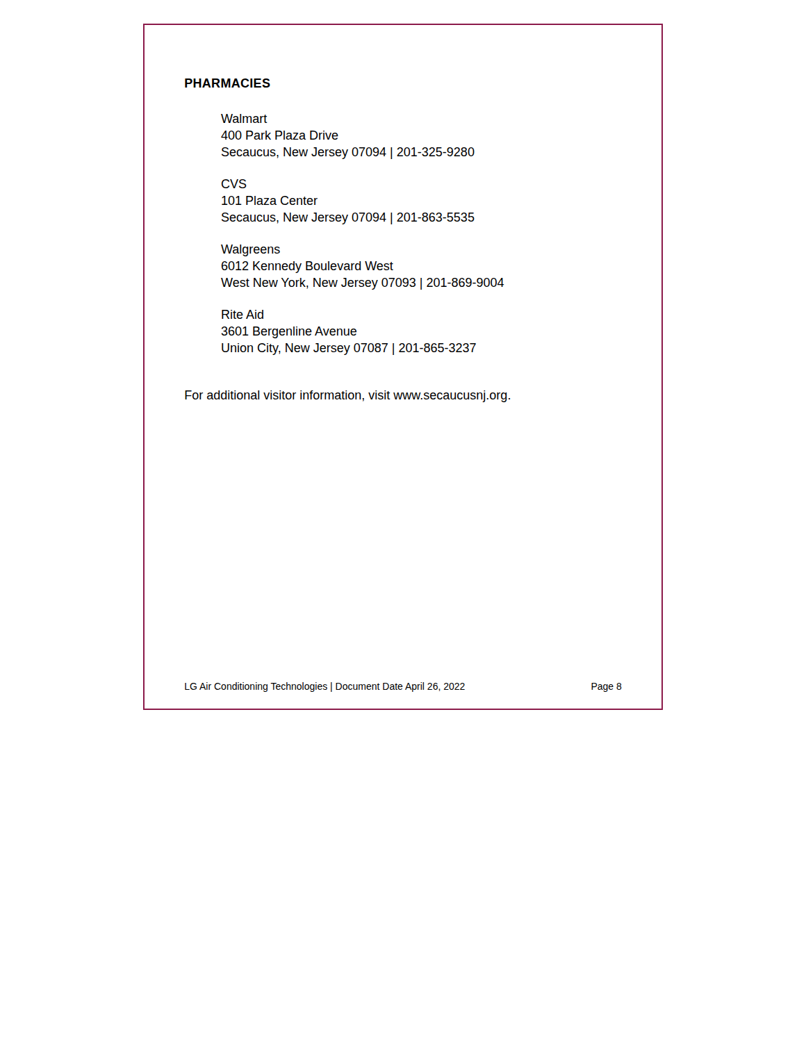PHARMACIES
Walmart
400 Park Plaza Drive
Secaucus, New Jersey 07094 | 201-325-9280
CVS
101 Plaza Center
Secaucus, New Jersey 07094 | 201-863-5535
Walgreens
6012 Kennedy Boulevard West
West New York, New Jersey 07093 | 201-869-9004
Rite Aid
3601 Bergenline Avenue
Union City, New Jersey 07087 | 201-865-3237
For additional visitor information, visit www.secaucusnj.org.
LG Air Conditioning Technologies | Document Date April 26, 2022 Page 8